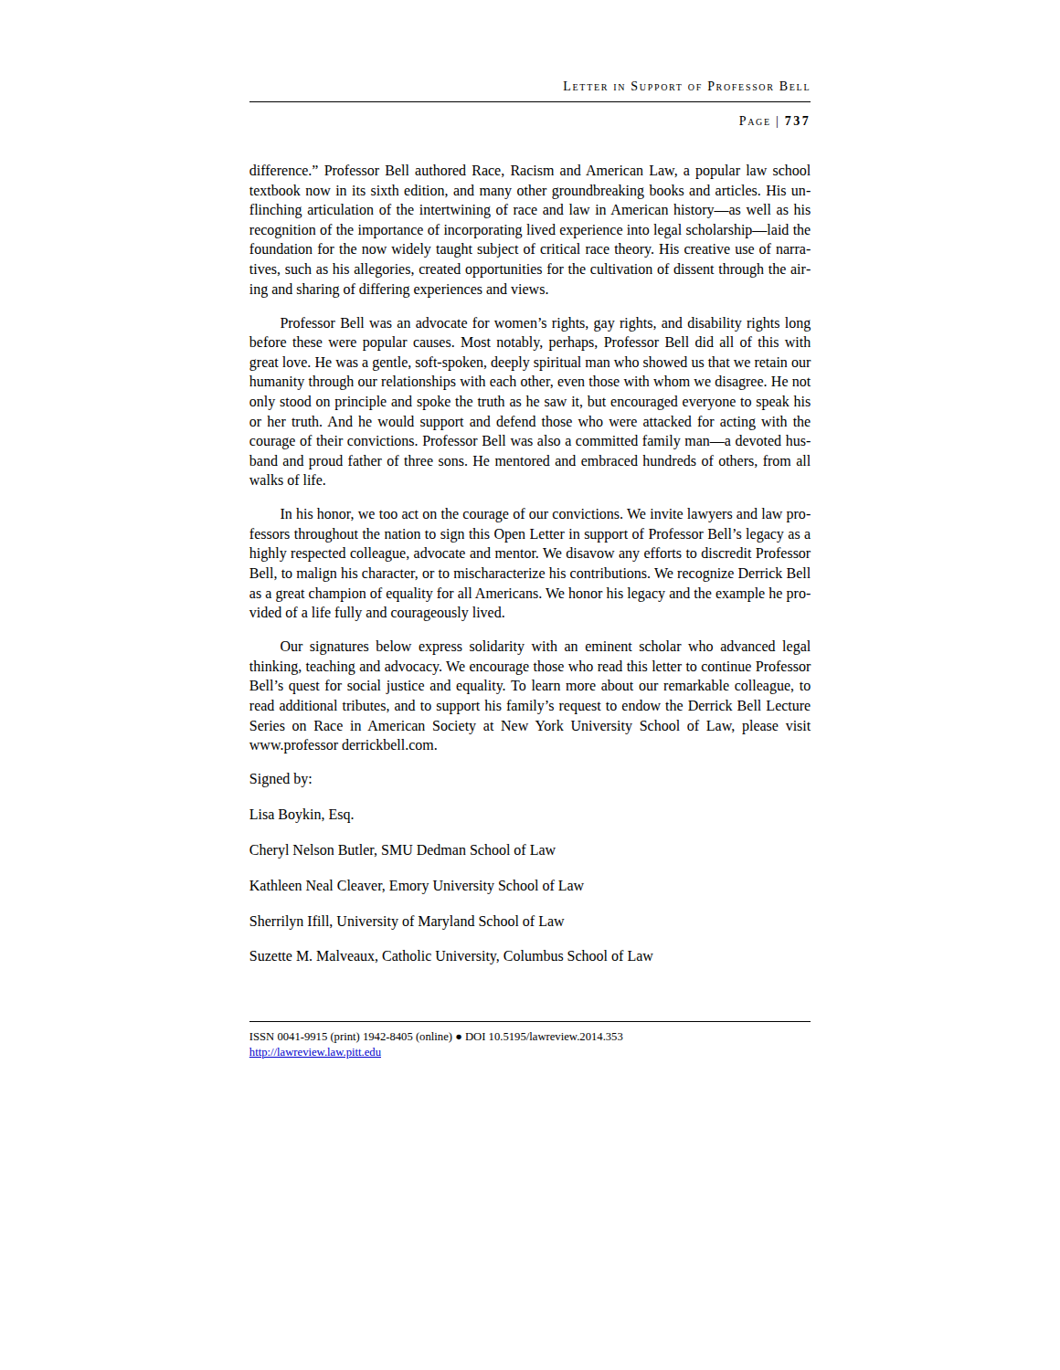Letter in Support of Professor Bell
Page | 737
difference.” Professor Bell authored Race, Racism and American Law, a popular law school textbook now in its sixth edition, and many other groundbreaking books and articles. His unflinching articulation of the intertwining of race and law in American history—as well as his recognition of the importance of incorporating lived experience into legal scholarship—laid the foundation for the now widely taught subject of critical race theory. His creative use of narratives, such as his allegories, created opportunities for the cultivation of dissent through the airing and sharing of differing experiences and views.
Professor Bell was an advocate for women’s rights, gay rights, and disability rights long before these were popular causes. Most notably, perhaps, Professor Bell did all of this with great love. He was a gentle, soft-spoken, deeply spiritual man who showed us that we retain our humanity through our relationships with each other, even those with whom we disagree. He not only stood on principle and spoke the truth as he saw it, but encouraged everyone to speak his or her truth. And he would support and defend those who were attacked for acting with the courage of their convictions. Professor Bell was also a committed family man—a devoted husband and proud father of three sons. He mentored and embraced hundreds of others, from all walks of life.
In his honor, we too act on the courage of our convictions. We invite lawyers and law professors throughout the nation to sign this Open Letter in support of Professor Bell’s legacy as a highly respected colleague, advocate and mentor. We disavow any efforts to discredit Professor Bell, to malign his character, or to mischaracterize his contributions. We recognize Derrick Bell as a great champion of equality for all Americans. We honor his legacy and the example he provided of a life fully and courageously lived.
Our signatures below express solidarity with an eminent scholar who advanced legal thinking, teaching and advocacy. We encourage those who read this letter to continue Professor Bell’s quest for social justice and equality. To learn more about our remarkable colleague, to read additional tributes, and to support his family’s request to endow the Derrick Bell Lecture Series on Race in American Society at New York University School of Law, please visit www.professor derrickbell.com.
Signed by:
Lisa Boykin, Esq.
Cheryl Nelson Butler, SMU Dedman School of Law
Kathleen Neal Cleaver, Emory University School of Law
Sherrilyn Ifill, University of Maryland School of Law
Suzette M. Malveaux, Catholic University, Columbus School of Law
ISSN 0041-9915 (print) 1942-8405 (online) ● DOI 10.5195/lawreview.2014.353
http://lawreview.law.pitt.edu